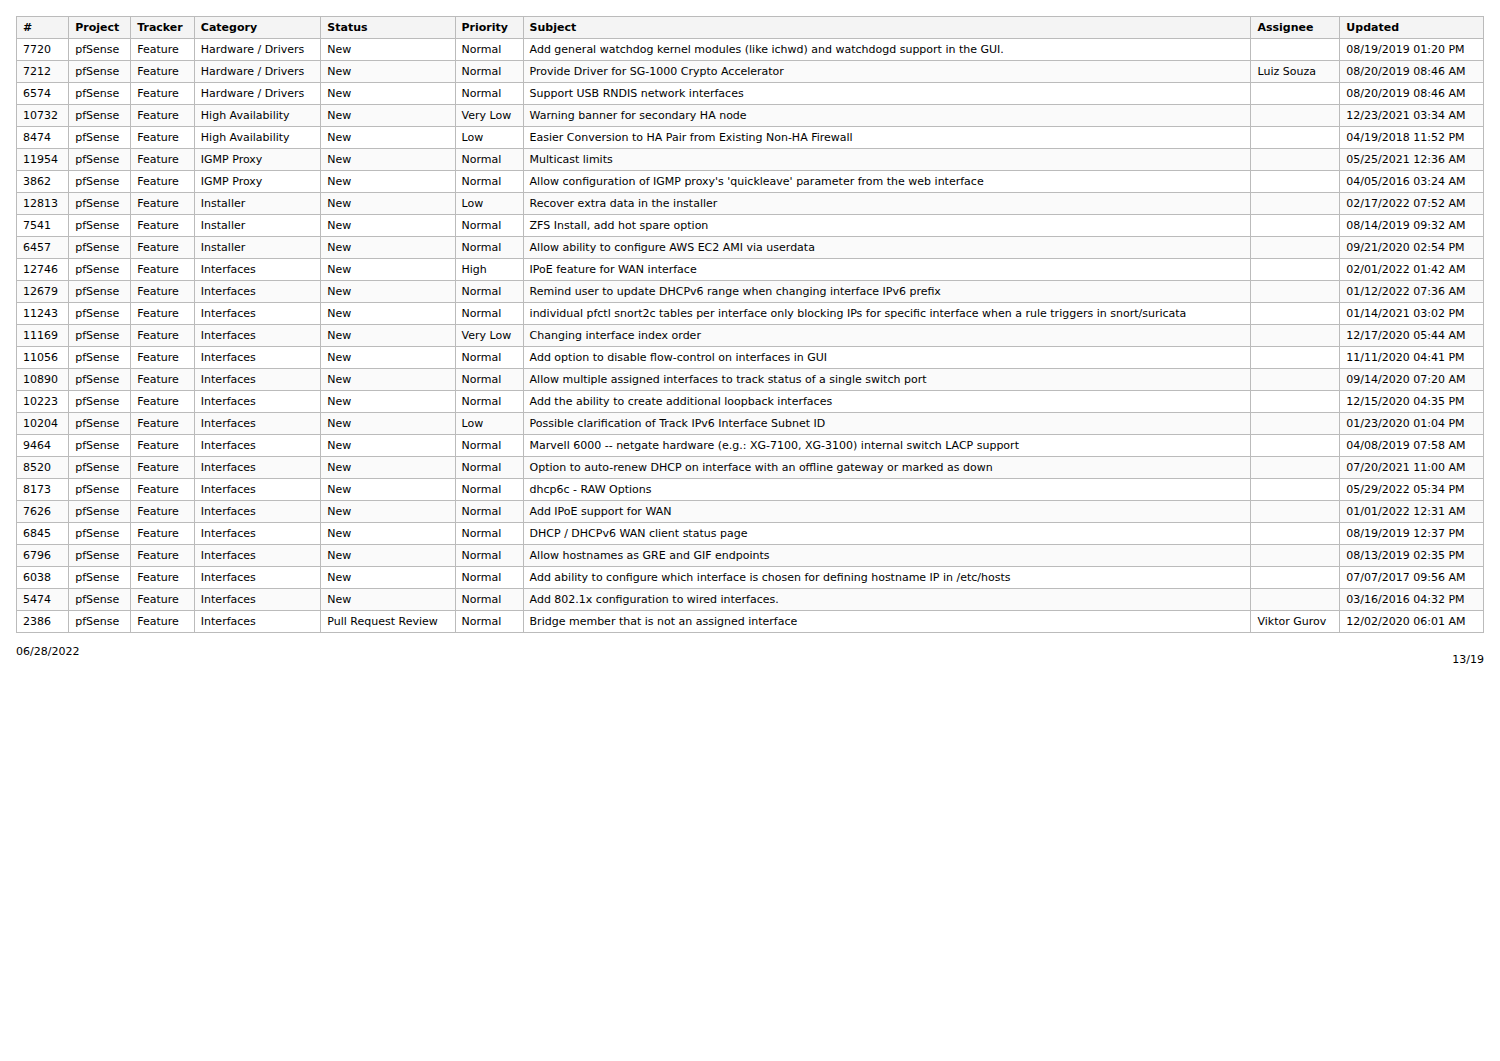Redmine issue listing
| # | Project | Tracker | Category | Status | Priority | Subject | Assignee | Updated |
| --- | --- | --- | --- | --- | --- | --- | --- | --- |
| 7720 | pfSense | Feature | Hardware / Drivers | New | Normal | Add general watchdog kernel modules (like ichwd) and watchdogd support in the GUI. | | 08/19/2019 01:20 PM |
| 7212 | pfSense | Feature | Hardware / Drivers | New | Normal | Provide Driver for SG-1000 Crypto Accelerator | Luiz Souza | 08/20/2019 08:46 AM |
| 6574 | pfSense | Feature | Hardware / Drivers | New | Normal | Support USB RNDIS network interfaces | | 08/20/2019 08:46 AM |
| 10732 | pfSense | Feature | High Availability | New | Very Low | Warning banner for secondary HA node | | 12/23/2021 03:34 AM |
| 8474 | pfSense | Feature | High Availability | New | Low | Easier Conversion to HA Pair from Existing Non-HA Firewall | | 04/19/2018 11:52 PM |
| 11954 | pfSense | Feature | IGMP Proxy | New | Normal | Multicast limits | | 05/25/2021 12:36 AM |
| 3862 | pfSense | Feature | IGMP Proxy | New | Normal | Allow configuration of IGMP proxy's 'quickleave' parameter from the web interface | | 04/05/2016 03:24 AM |
| 12813 | pfSense | Feature | Installer | New | Low | Recover extra data in the installer | | 02/17/2022 07:52 AM |
| 7541 | pfSense | Feature | Installer | New | Normal | ZFS Install, add hot spare option | | 08/14/2019 09:32 AM |
| 6457 | pfSense | Feature | Installer | New | Normal | Allow ability to configure AWS EC2 AMI via userdata | | 09/21/2020 02:54 PM |
| 12746 | pfSense | Feature | Interfaces | New | High | IPoE feature for WAN interface | | 02/01/2022 01:42 AM |
| 12679 | pfSense | Feature | Interfaces | New | Normal | Remind user to update DHCPv6 range when changing interface IPv6 prefix | | 01/12/2022 07:36 AM |
| 11243 | pfSense | Feature | Interfaces | New | Normal | individual pfctl snort2c tables per interface only blocking IPs for specific interface when a rule triggers in snort/suricata | | 01/14/2021 03:02 PM |
| 11169 | pfSense | Feature | Interfaces | New | Very Low | Changing interface index order | | 12/17/2020 05:44 AM |
| 11056 | pfSense | Feature | Interfaces | New | Normal | Add option to disable flow-control on interfaces in GUI | | 11/11/2020 04:41 PM |
| 10890 | pfSense | Feature | Interfaces | New | Normal | Allow multiple assigned interfaces to track status of a single switch port | | 09/14/2020 07:20 AM |
| 10223 | pfSense | Feature | Interfaces | New | Normal | Add the ability to create additional loopback interfaces | | 12/15/2020 04:35 PM |
| 10204 | pfSense | Feature | Interfaces | New | Low | Possible clarification of Track IPv6 Interface Subnet ID | | 01/23/2020 01:04 PM |
| 9464 | pfSense | Feature | Interfaces | New | Normal | Marvell 6000 -- netgate hardware (e.g.: XG-7100, XG-3100) internal switch LACP support | | 04/08/2019 07:58 AM |
| 8520 | pfSense | Feature | Interfaces | New | Normal | Option to auto-renew DHCP on interface with an offline gateway or marked as down | | 07/20/2021 11:00 AM |
| 8173 | pfSense | Feature | Interfaces | New | Normal | dhcp6c - RAW Options | | 05/29/2022 05:34 PM |
| 7626 | pfSense | Feature | Interfaces | New | Normal | Add IPoE support for WAN | | 01/01/2022 12:31 AM |
| 6845 | pfSense | Feature | Interfaces | New | Normal | DHCP / DHCPv6 WAN client status page | | 08/19/2019 12:37 PM |
| 6796 | pfSense | Feature | Interfaces | New | Normal | Allow hostnames as GRE and GIF endpoints | | 08/13/2019 02:35 PM |
| 6038 | pfSense | Feature | Interfaces | New | Normal | Add ability to configure which interface is chosen for defining hostname IP in /etc/hosts | | 07/07/2017 09:56 AM |
| 5474 | pfSense | Feature | Interfaces | New | Normal | Add 802.1x configuration to wired interfaces. | | 03/16/2016 04:32 PM |
| 2386 | pfSense | Feature | Interfaces | Pull Request Review | Normal | Bridge member that is not an assigned interface | Viktor Gurov | 12/02/2020 06:01 AM |
06/28/2022
13/19